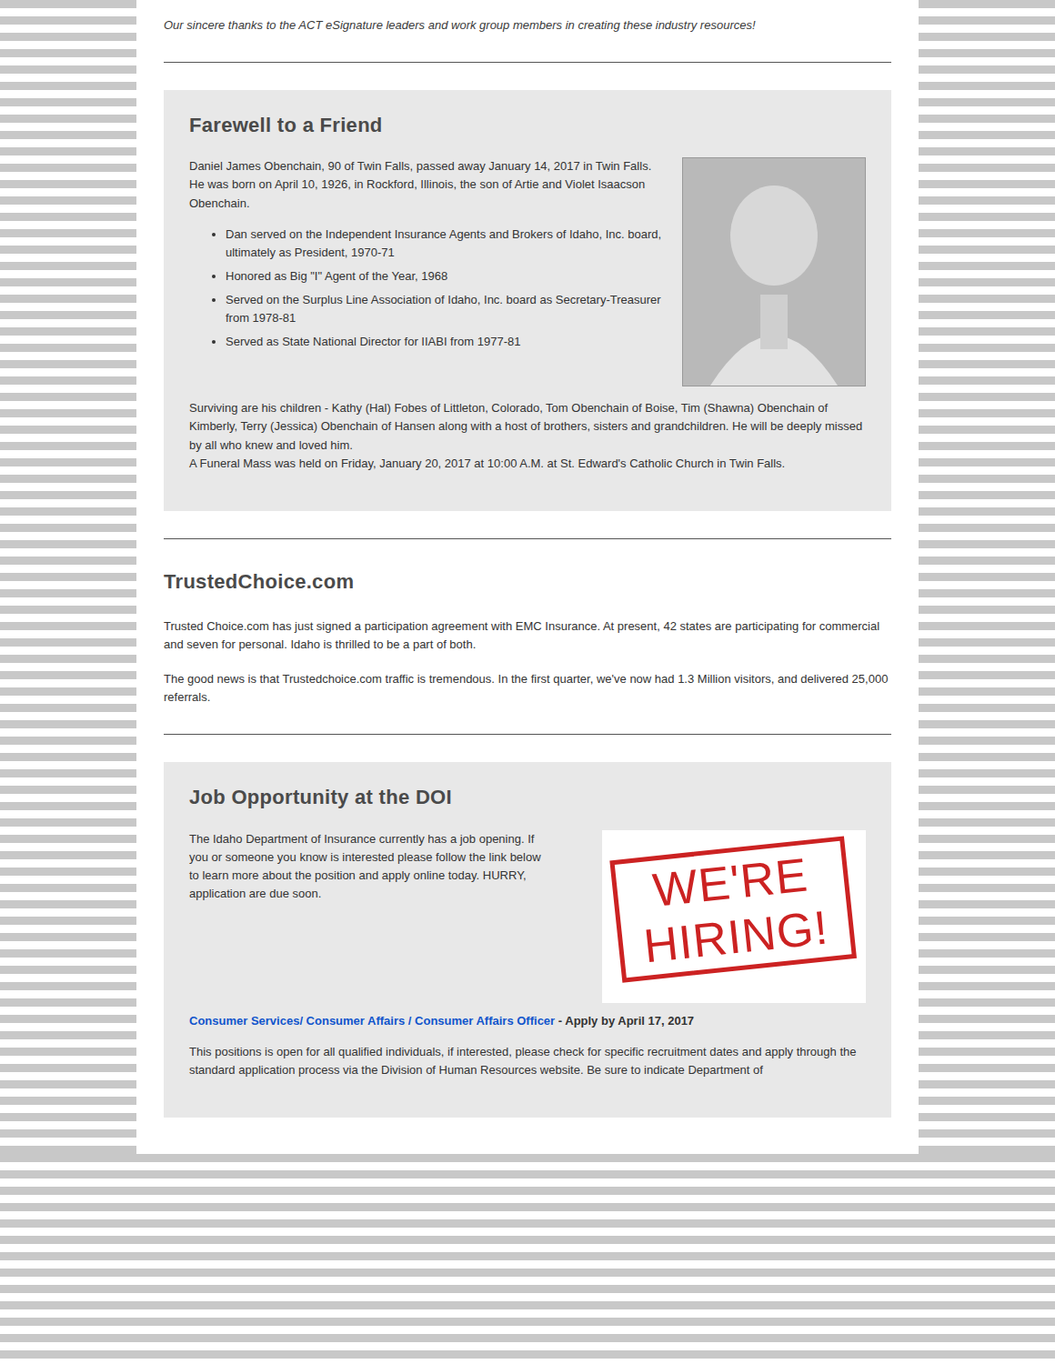Our sincere thanks to the ACT eSignature leaders and work group members in creating these industry resources!
Farewell to a Friend
Daniel James Obenchain, 90 of Twin Falls, passed away January 14, 2017 in Twin Falls. He was born on April 10, 1926, in Rockford, Illinois, the son of Artie and Violet Isaacson Obenchain.
Dan served on the Independent Insurance Agents and Brokers of Idaho, Inc. board, ultimately as President, 1970-71
Honored as Big "I" Agent of the Year, 1968
Served on the Surplus Line Association of Idaho, Inc. board as Secretary-Treasurer from 1978-81
Served as State National Director for IIABI from 1977-81
Surviving are his children - Kathy (Hal) Fobes of Littleton, Colorado, Tom Obenchain of Boise, Tim (Shawna) Obenchain of Kimberly, Terry (Jessica) Obenchain of Hansen along with a host of brothers, sisters and grandchildren. He will be deeply missed by all who knew and loved him.
A Funeral Mass was held on Friday, January 20, 2017 at 10:00 A.M. at St. Edward's Catholic Church in Twin Falls.
TrustedChoice.com
Trusted Choice.com has just signed a participation agreement with EMC Insurance. At present, 42 states are participating for commercial and seven for personal. Idaho is thrilled to be a part of both.
The good news is that Trustedchoice.com traffic is tremendous. In the first quarter, we've now had 1.3 Million visitors, and delivered 25,000 referrals.
Job Opportunity at the DOI
The Idaho Department of Insurance currently has a job opening. If you or someone you know is interested please follow the link below to learn more about the position and apply online today. HURRY, application are due soon.
Consumer Services/ Consumer Affairs / Consumer Affairs Officer - Apply by April 17, 2017
This positions is open for all qualified individuals, if interested, please check for specific recruitment dates and apply through the standard application process via the Division of Human Resources website. Be sure to indicate Department of